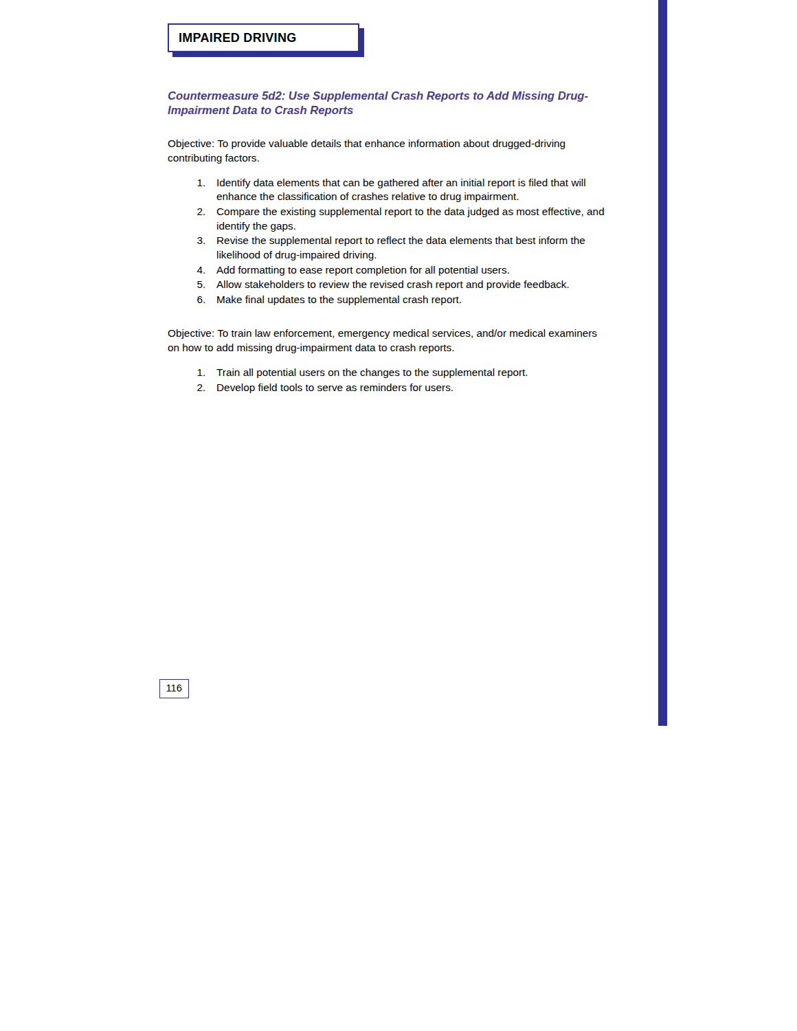IMPAIRED DRIVING
Countermeasure 5d2: Use Supplemental Crash Reports to Add Missing Drug-Impairment Data to Crash Reports
Objective: To provide valuable details that enhance information about drugged-driving contributing factors.
Identify data elements that can be gathered after an initial report is filed that will enhance the classification of crashes relative to drug impairment.
Compare the existing supplemental report to the data judged as most effective, and identify the gaps.
Revise the supplemental report to reflect the data elements that best inform the likelihood of drug-impaired driving.
Add formatting to ease report completion for all potential users.
Allow stakeholders to review the revised crash report and provide feedback.
Make final updates to the supplemental crash report.
Objective: To train law enforcement, emergency medical services, and/or medical examiners on how to add missing drug-impairment data to crash reports.
Train all potential users on the changes to the supplemental report.
Develop field tools to serve as reminders for users.
116